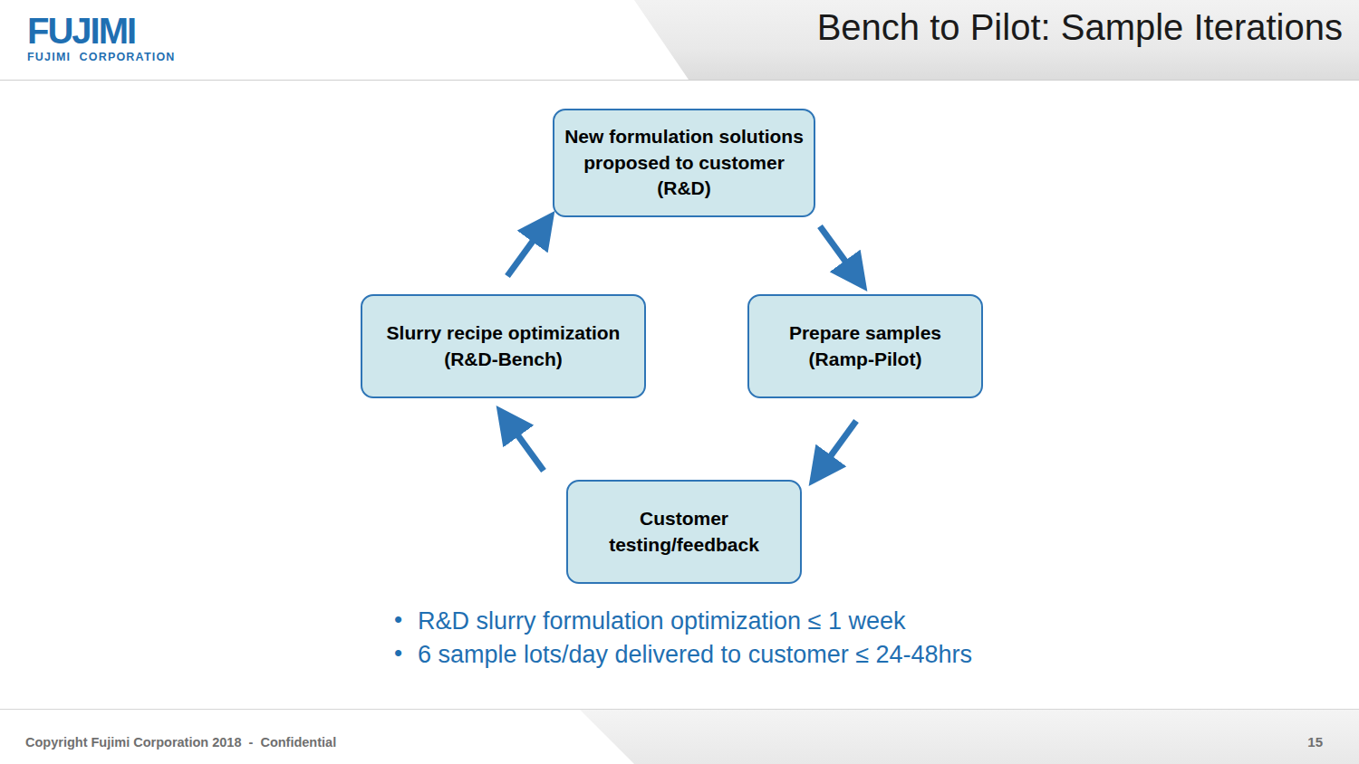FUJIMI
FUJIMI CORPORATION
Bench to Pilot: Sample Iterations
New formulation solutions proposed to customer
(R&D)
Slurry recipe optimization
(R&D-Bench)
Prepare samples
(Ramp-Pilot)
Customer testing/feedback
R&D slurry formulation optimization ≤ 1 week
6 sample lots/day delivered to customer ≤ 24-48hrs
Copyright Fujimi Corporation 2018 - Confidential
15